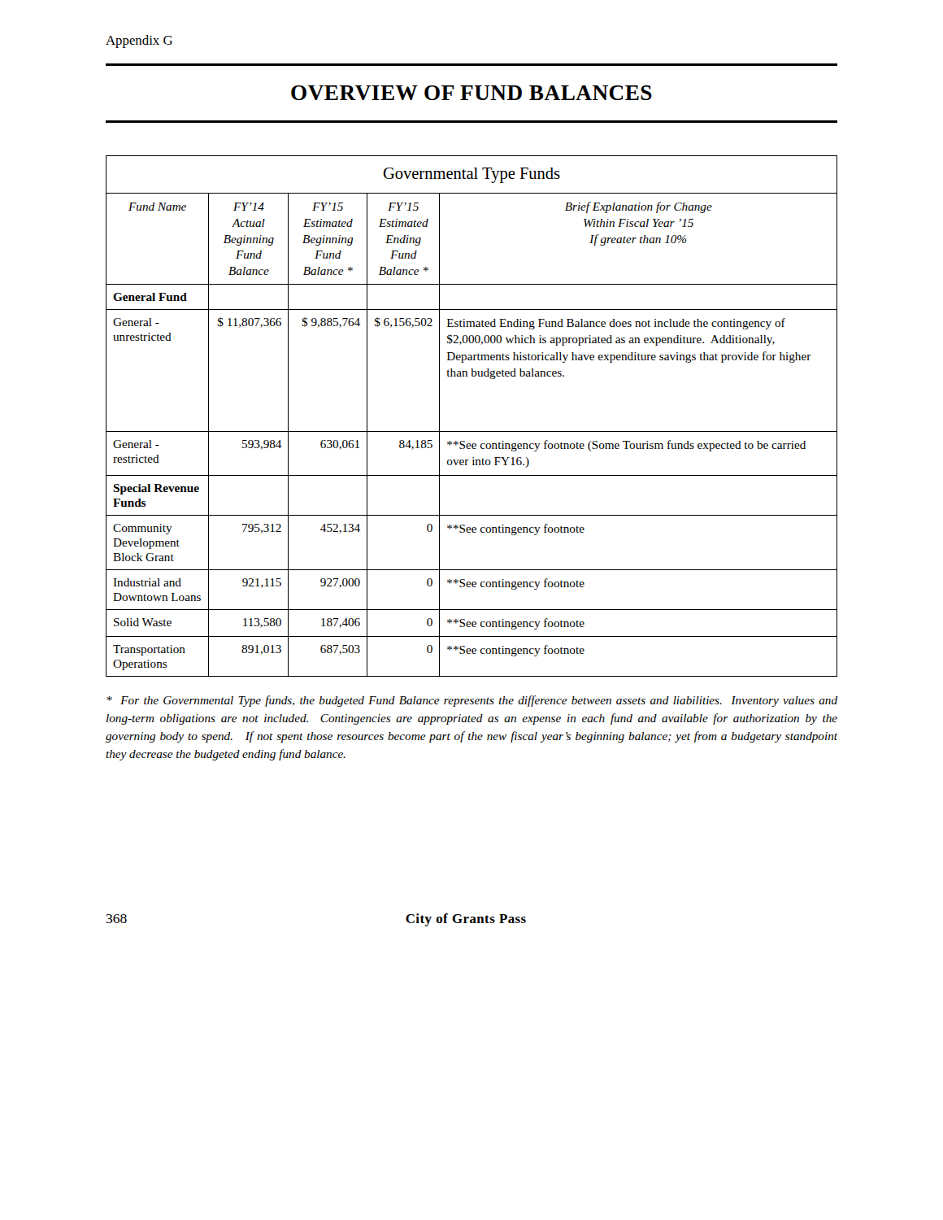Appendix G
OVERVIEW OF FUND BALANCES
Governmental Type Funds
| Fund Name | FY’14 Actual Beginning Fund Balance | FY’15 Estimated Beginning Fund Balance * | FY’15 Estimated Ending Fund Balance * | Brief Explanation for Change Within Fiscal Year ’15 If greater than 10% |
| --- | --- | --- | --- | --- |
| General Fund | | | | |
| General - unrestricted | $ 11,807,366 | $ 9,885,764 | $ 6,156,502 | Estimated Ending Fund Balance does not include the contingency of $2,000,000 which is appropriated as an expenditure. Additionally, Departments historically have expenditure savings that provide for higher than budgeted balances. |
| General - restricted | 593,984 | 630,061 | 84,185 | **See contingency footnote (Some Tourism funds expected to be carried over into FY16.) |
| Special Revenue Funds | | | | |
| Community Development Block Grant | 795,312 | 452,134 | 0 | **See contingency footnote |
| Industrial and Downtown Loans | 921,115 | 927,000 | 0 | **See contingency footnote |
| Solid Waste | 113,580 | 187,406 | 0 | **See contingency footnote |
| Transportation Operations | 891,013 | 687,503 | 0 | **See contingency footnote |
* For the Governmental Type funds, the budgeted Fund Balance represents the difference between assets and liabilities. Inventory values and long-term obligations are not included. Contingencies are appropriated as an expense in each fund and available for authorization by the governing body to spend. If not spent those resources become part of the new fiscal year’s beginning balance; yet from a budgetary standpoint they decrease the budgeted ending fund balance.
368 City of Grants Pass